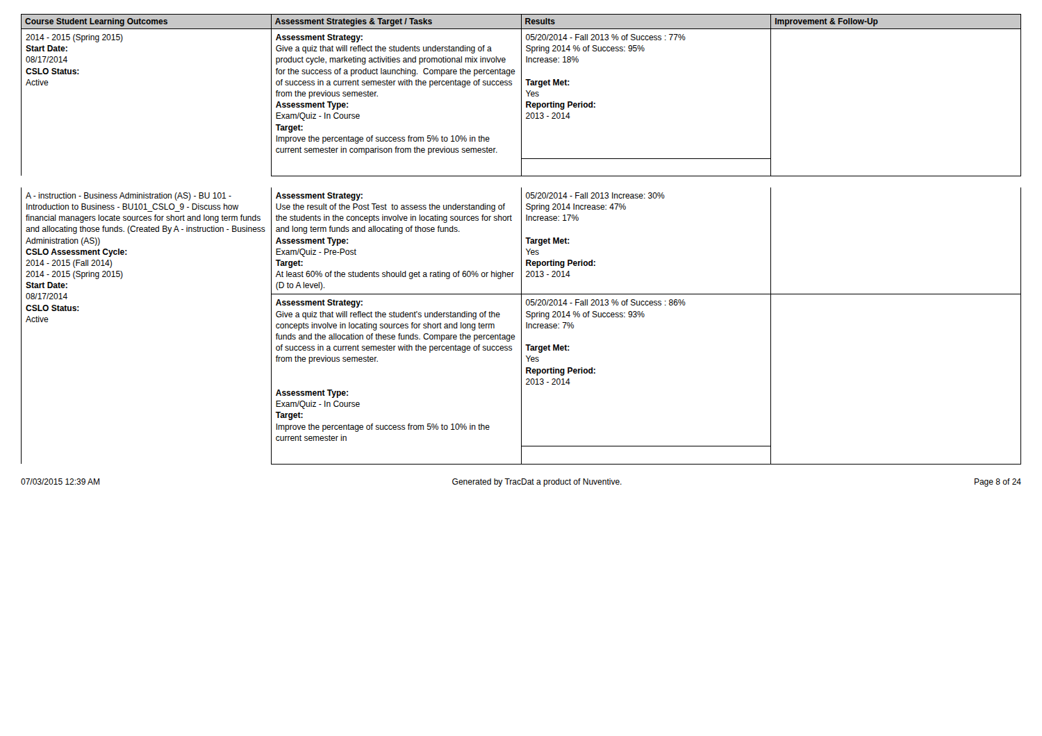| Course Student Learning Outcomes | Assessment Strategies & Target / Tasks | Results | Improvement & Follow-Up |
| --- | --- | --- | --- |
| 2014 - 2015 (Spring 2015) Start Date: 08/17/2014 CSLO Status: Active | Assessment Strategy: Give a quiz that will reflect the students understanding of a product cycle, marketing activities and promotional mix involve for the success of a product launching. Compare the percentage of success in a current semester with the percentage of success from the previous semester. Assessment Type: Exam/Quiz - In Course Target: Improve the percentage of success from 5% to 10% in the current semester in comparison from the previous semester. | 05/20/2014 - Fall 2013 % of Success : 77% Spring 2014 % of Success: 95% Increase: 18% Target Met: Yes Reporting Period: 2013 - 2014 | |
| A - instruction - Business Administration (AS) - BU 101 - Introduction to Business - BU101_CSLO_9 - Discuss how financial managers locate sources for short and long term funds and allocating those funds. (Created By A - instruction - Business Administration (AS)) CSLO Assessment Cycle: 2014 - 2015 (Fall 2014) 2014 - 2015 (Spring 2015) Start Date: 08/17/2014 CSLO Status: Active | Assessment Strategy: Use the result of the Post Test to assess the understanding of the students in the concepts involve in locating sources for short and long term funds and allocating of those funds. Assessment Type: Exam/Quiz - Pre-Post Target: At least 60% of the students should get a rating of 60% or higher (D to A level). | 05/20/2014 - Fall 2013 Increase: 30% Spring 2014 Increase: 47% Increase: 17% Target Met: Yes Reporting Period: 2013 - 2014 | |
| Assessment Strategy: Give a quiz that will reflect the student's understanding of the concepts involve in locating sources for short and long term funds and the allocation of these funds. Compare the percentage of success in a current semester with the percentage of success from the previous semester. Assessment Type: Exam/Quiz - In Course Target: Improve the percentage of success from 5% to 10% in the current semester in | 05/20/2014 - Fall 2013 % of Success : 86% Spring 2014 % of Success: 93% Increase: 7% Target Met: Yes Reporting Period: 2013 - 2014 | |
07/03/2015 12:39 AM
Generated by TracDat a product of Nuventive.
Page 8 of 24